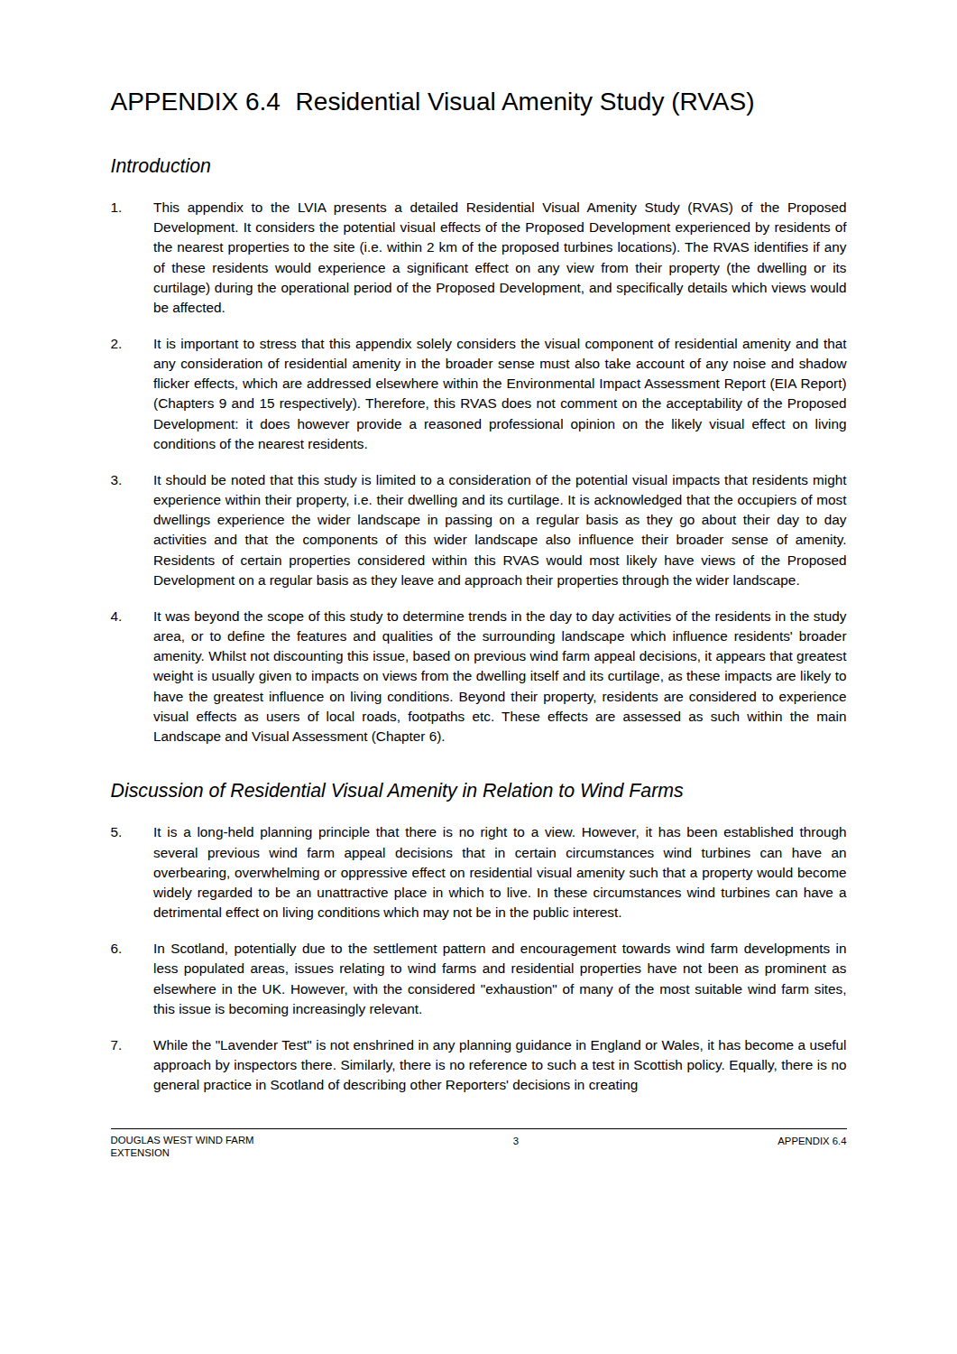APPENDIX 6.4 Residential Visual Amenity Study (RVAS)
Introduction
This appendix to the LVIA presents a detailed Residential Visual Amenity Study (RVAS) of the Proposed Development. It considers the potential visual effects of the Proposed Development experienced by residents of the nearest properties to the site (i.e. within 2 km of the proposed turbines locations). The RVAS identifies if any of these residents would experience a significant effect on any view from their property (the dwelling or its curtilage) during the operational period of the Proposed Development, and specifically details which views would be affected.
It is important to stress that this appendix solely considers the visual component of residential amenity and that any consideration of residential amenity in the broader sense must also take account of any noise and shadow flicker effects, which are addressed elsewhere within the Environmental Impact Assessment Report (EIA Report) (Chapters 9 and 15 respectively). Therefore, this RVAS does not comment on the acceptability of the Proposed Development: it does however provide a reasoned professional opinion on the likely visual effect on living conditions of the nearest residents.
It should be noted that this study is limited to a consideration of the potential visual impacts that residents might experience within their property, i.e. their dwelling and its curtilage. It is acknowledged that the occupiers of most dwellings experience the wider landscape in passing on a regular basis as they go about their day to day activities and that the components of this wider landscape also influence their broader sense of amenity. Residents of certain properties considered within this RVAS would most likely have views of the Proposed Development on a regular basis as they leave and approach their properties through the wider landscape.
It was beyond the scope of this study to determine trends in the day to day activities of the residents in the study area, or to define the features and qualities of the surrounding landscape which influence residents' broader amenity. Whilst not discounting this issue, based on previous wind farm appeal decisions, it appears that greatest weight is usually given to impacts on views from the dwelling itself and its curtilage, as these impacts are likely to have the greatest influence on living conditions. Beyond their property, residents are considered to experience visual effects as users of local roads, footpaths etc. These effects are assessed as such within the main Landscape and Visual Assessment (Chapter 6).
Discussion of Residential Visual Amenity in Relation to Wind Farms
It is a long-held planning principle that there is no right to a view. However, it has been established through several previous wind farm appeal decisions that in certain circumstances wind turbines can have an overbearing, overwhelming or oppressive effect on residential visual amenity such that a property would become widely regarded to be an unattractive place in which to live. In these circumstances wind turbines can have a detrimental effect on living conditions which may not be in the public interest.
In Scotland, potentially due to the settlement pattern and encouragement towards wind farm developments in less populated areas, issues relating to wind farms and residential properties have not been as prominent as elsewhere in the UK. However, with the considered "exhaustion" of many of the most suitable wind farm sites, this issue is becoming increasingly relevant.
While the "Lavender Test" is not enshrined in any planning guidance in England or Wales, it has become a useful approach by inspectors there. Similarly, there is no reference to such a test in Scottish policy. Equally, there is no general practice in Scotland of describing other Reporters' decisions in creating
DOUGLAS WEST WIND FARM
EXTENSION
3
APPENDIX 6.4